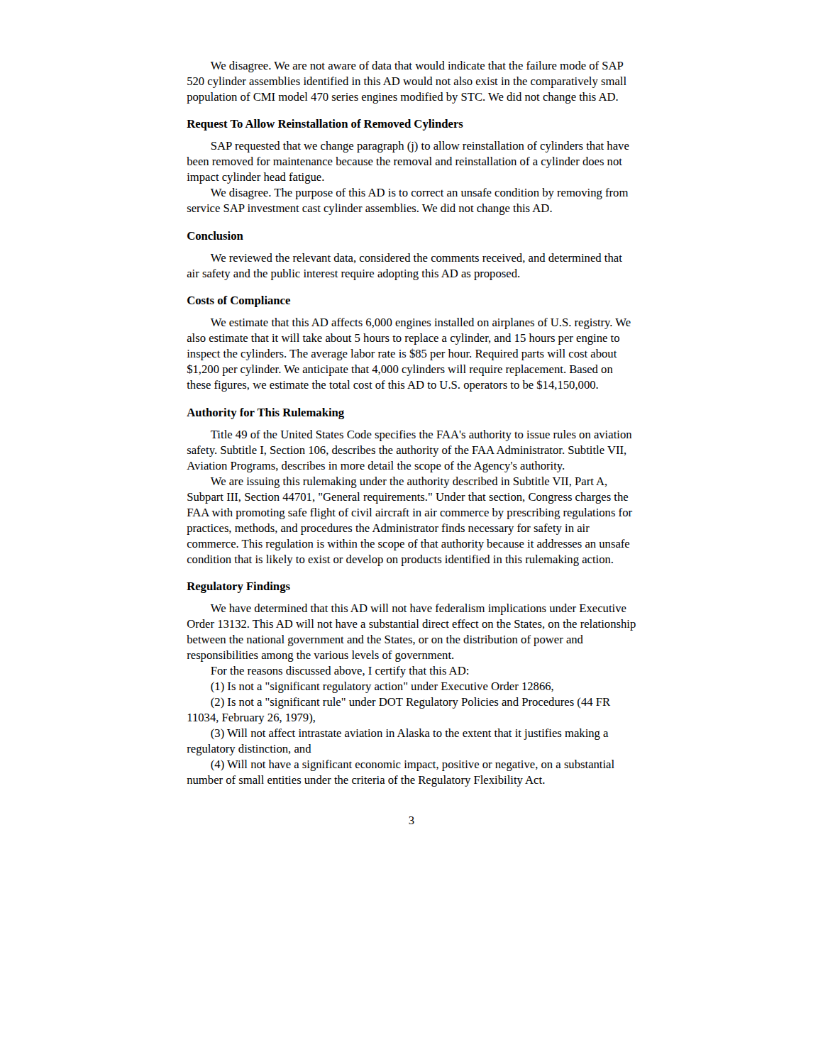We disagree. We are not aware of data that would indicate that the failure mode of SAP 520 cylinder assemblies identified in this AD would not also exist in the comparatively small population of CMI model 470 series engines modified by STC. We did not change this AD.
Request To Allow Reinstallation of Removed Cylinders
SAP requested that we change paragraph (j) to allow reinstallation of cylinders that have been removed for maintenance because the removal and reinstallation of a cylinder does not impact cylinder head fatigue.
We disagree. The purpose of this AD is to correct an unsafe condition by removing from service SAP investment cast cylinder assemblies. We did not change this AD.
Conclusion
We reviewed the relevant data, considered the comments received, and determined that air safety and the public interest require adopting this AD as proposed.
Costs of Compliance
We estimate that this AD affects 6,000 engines installed on airplanes of U.S. registry. We also estimate that it will take about 5 hours to replace a cylinder, and 15 hours per engine to inspect the cylinders. The average labor rate is $85 per hour. Required parts will cost about $1,200 per cylinder. We anticipate that 4,000 cylinders will require replacement. Based on these figures, we estimate the total cost of this AD to U.S. operators to be $14,150,000.
Authority for This Rulemaking
Title 49 of the United States Code specifies the FAA's authority to issue rules on aviation safety. Subtitle I, Section 106, describes the authority of the FAA Administrator. Subtitle VII, Aviation Programs, describes in more detail the scope of the Agency's authority.
We are issuing this rulemaking under the authority described in Subtitle VII, Part A, Subpart III, Section 44701, "General requirements." Under that section, Congress charges the FAA with promoting safe flight of civil aircraft in air commerce by prescribing regulations for practices, methods, and procedures the Administrator finds necessary for safety in air commerce. This regulation is within the scope of that authority because it addresses an unsafe condition that is likely to exist or develop on products identified in this rulemaking action.
Regulatory Findings
We have determined that this AD will not have federalism implications under Executive Order 13132. This AD will not have a substantial direct effect on the States, on the relationship between the national government and the States, or on the distribution of power and responsibilities among the various levels of government.
For the reasons discussed above, I certify that this AD:
(1) Is not a "significant regulatory action" under Executive Order 12866,
(2) Is not a "significant rule" under DOT Regulatory Policies and Procedures (44 FR 11034, February 26, 1979),
(3) Will not affect intrastate aviation in Alaska to the extent that it justifies making a regulatory distinction, and
(4) Will not have a significant economic impact, positive or negative, on a substantial number of small entities under the criteria of the Regulatory Flexibility Act.
3